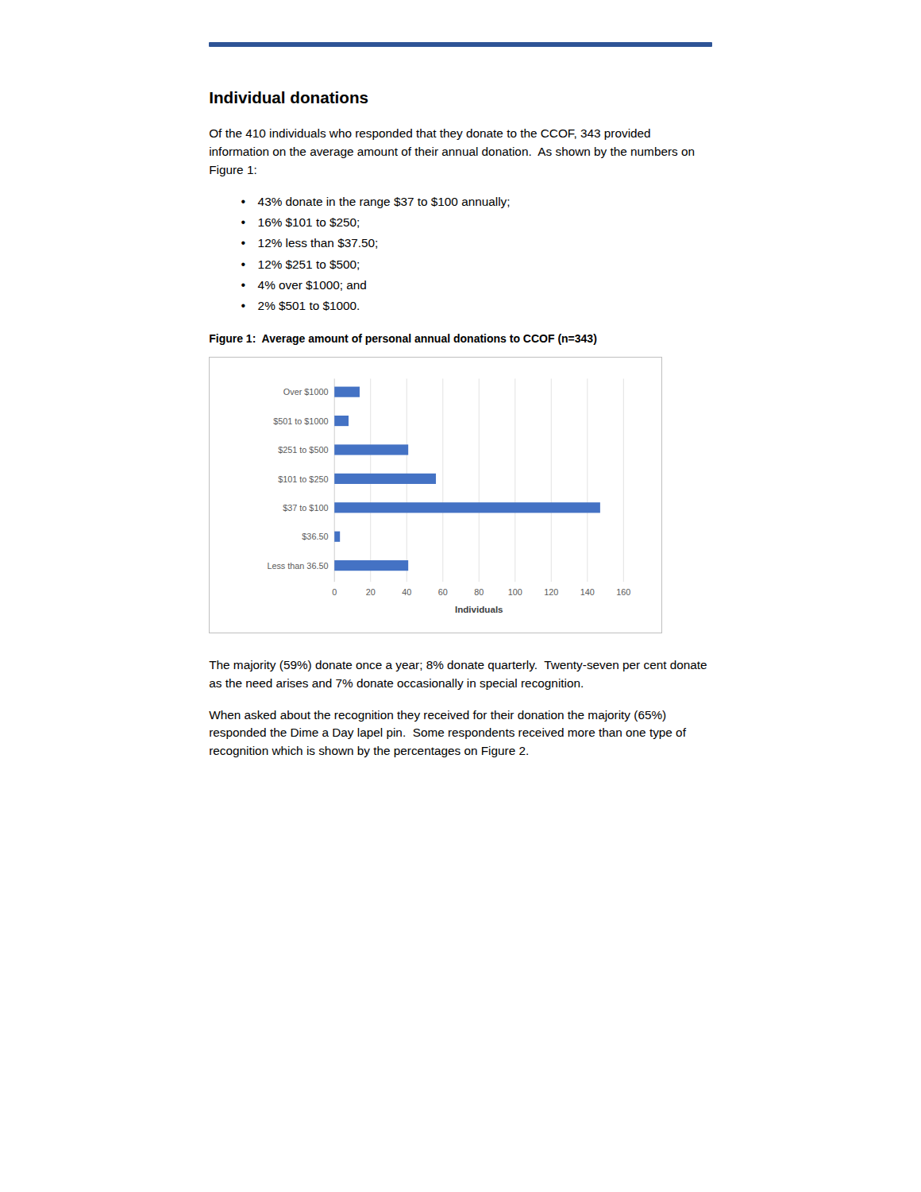Individual donations
Of the 410 individuals who responded that they donate to the CCOF, 343 provided information on the average amount of their annual donation. As shown by the numbers on Figure 1:
43% donate in the range $37 to $100 annually;
16% $101 to $250;
12% less than $37.50;
12% $251 to $500;
4% over $1000; and
2% $501 to $1000.
Figure 1: Average amount of personal annual donations to CCOF (n=343)
Over $1000 $501 to $1000 $251 to $500 $101 to $250 $37 to $100 $36.50 Less than 36.50 0 20 40 60 80 100 120 140 160 Individuals
The majority (59%) donate once a year; 8% donate quarterly. Twenty-seven per cent donate as the need arises and 7% donate occasionally in special recognition.
When asked about the recognition they received for their donation the majority (65%) responded the Dime a Day lapel pin. Some respondents received more than one type of recognition which is shown by the percentages on Figure 2.